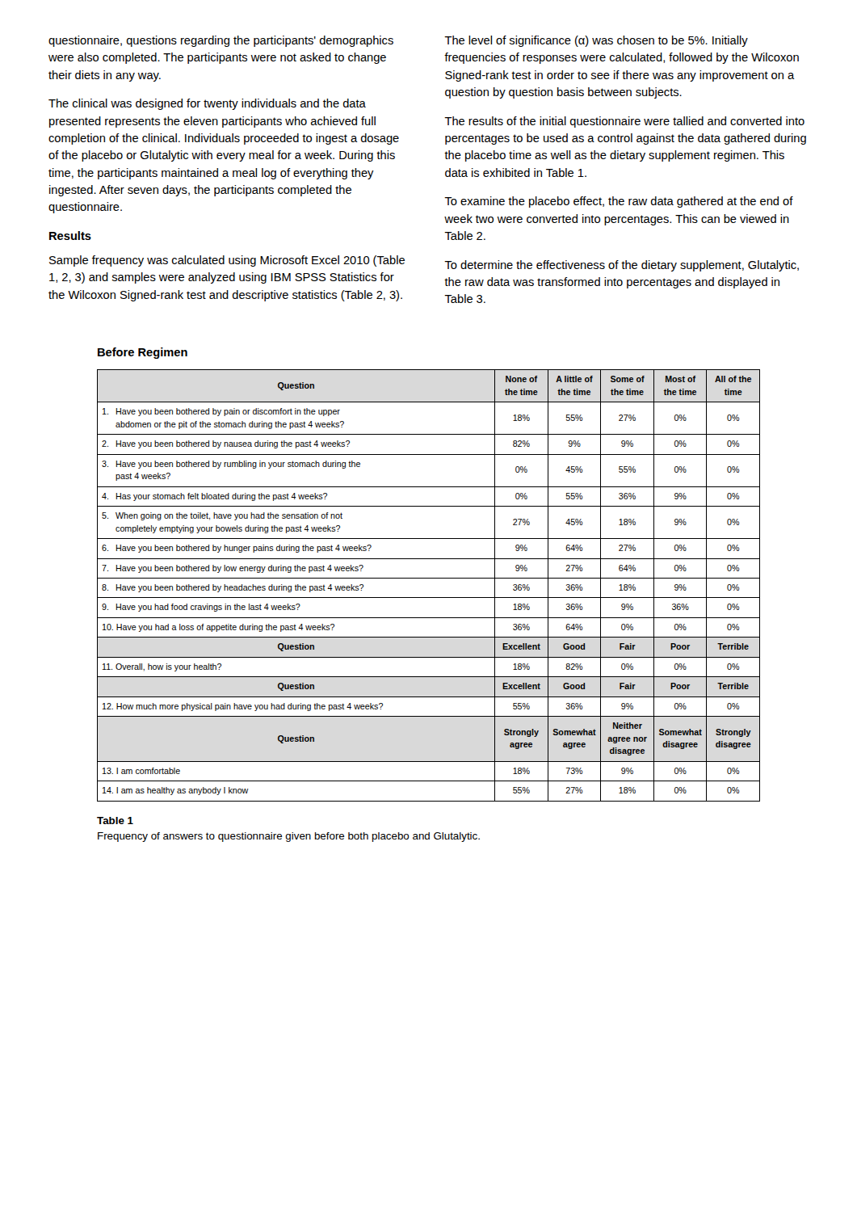questionnaire, questions regarding the participants' demographics were also completed. The participants were not asked to change their diets in any way.
The clinical was designed for twenty individuals and the data presented represents the eleven participants who achieved full completion of the clinical. Individuals proceeded to ingest a dosage of the placebo or Glutalytic with every meal for a week. During this time, the participants maintained a meal log of everything they ingested. After seven days, the participants completed the questionnaire.
Results
Sample frequency was calculated using Microsoft Excel 2010 (Table 1, 2, 3) and samples were analyzed using IBM SPSS Statistics for the Wilcoxon Signed-rank test and descriptive statistics (Table 2, 3). The level of significance (α) was chosen to be 5%. Initially frequencies of responses were calculated, followed by the Wilcoxon Signed-rank test in order to see if there was any improvement on a question by question basis between subjects.
The results of the initial questionnaire were tallied and converted into percentages to be used as a control against the data gathered during the placebo time as well as the dietary supplement regimen. This data is exhibited in Table 1.
To examine the placebo effect, the raw data gathered at the end of week two were converted into percentages. This can be viewed in Table 2.
To determine the effectiveness of the dietary supplement, Glutalytic, the raw data was transformed into percentages and displayed in Table 3.
Before Regimen
| Question | None of the time | A little of the time | Some of the time | Most of the time | All of the time |
| --- | --- | --- | --- | --- | --- |
| 1. Have you been bothered by pain or discomfort in the upper abdomen or the pit of the stomach during the past 4 weeks? | 18% | 55% | 27% | 0% | 0% |
| 2. Have you been bothered by nausea during the past 4 weeks? | 82% | 9% | 9% | 0% | 0% |
| 3. Have you been bothered by rumbling in your stomach during the past 4 weeks? | 0% | 45% | 55% | 0% | 0% |
| 4. Has your stomach felt bloated during the past 4 weeks? | 0% | 55% | 36% | 9% | 0% |
| 5. When going on the toilet, have you had the sensation of not completely emptying your bowels during the past 4 weeks? | 27% | 45% | 18% | 9% | 0% |
| 6. Have you been bothered by hunger pains during the past 4 weeks? | 9% | 64% | 27% | 0% | 0% |
| 7. Have you been bothered by low energy during the past 4 weeks? | 9% | 27% | 64% | 0% | 0% |
| 8. Have you been bothered by headaches during the past 4 weeks? | 36% | 36% | 18% | 9% | 0% |
| 9. Have you had food cravings in the last 4 weeks? | 18% | 36% | 9% | 36% | 0% |
| 10. Have you had a loss of appetite during the past 4 weeks? | 36% | 64% | 0% | 0% | 0% |
| Question | Excellent | Good | Fair | Poor | Terrible |
| 11. Overall, how is your health? | 18% | 82% | 0% | 0% | 0% |
| Question | Excellent | Good | Fair | Poor | Terrible |
| 12. How much more physical pain have you had during the past 4 weeks? | 55% | 36% | 9% | 0% | 0% |
| Question | Strongly agree | Somewhat agree | Neither agree nor disagree | Somewhat disagree | Strongly disagree |
| 13. I am comfortable | 18% | 73% | 9% | 0% | 0% |
| 14. I am as healthy as anybody I know | 55% | 27% | 18% | 0% | 0% |
Table 1 Frequency of answers to questionnaire given before both placebo and Glutalytic.